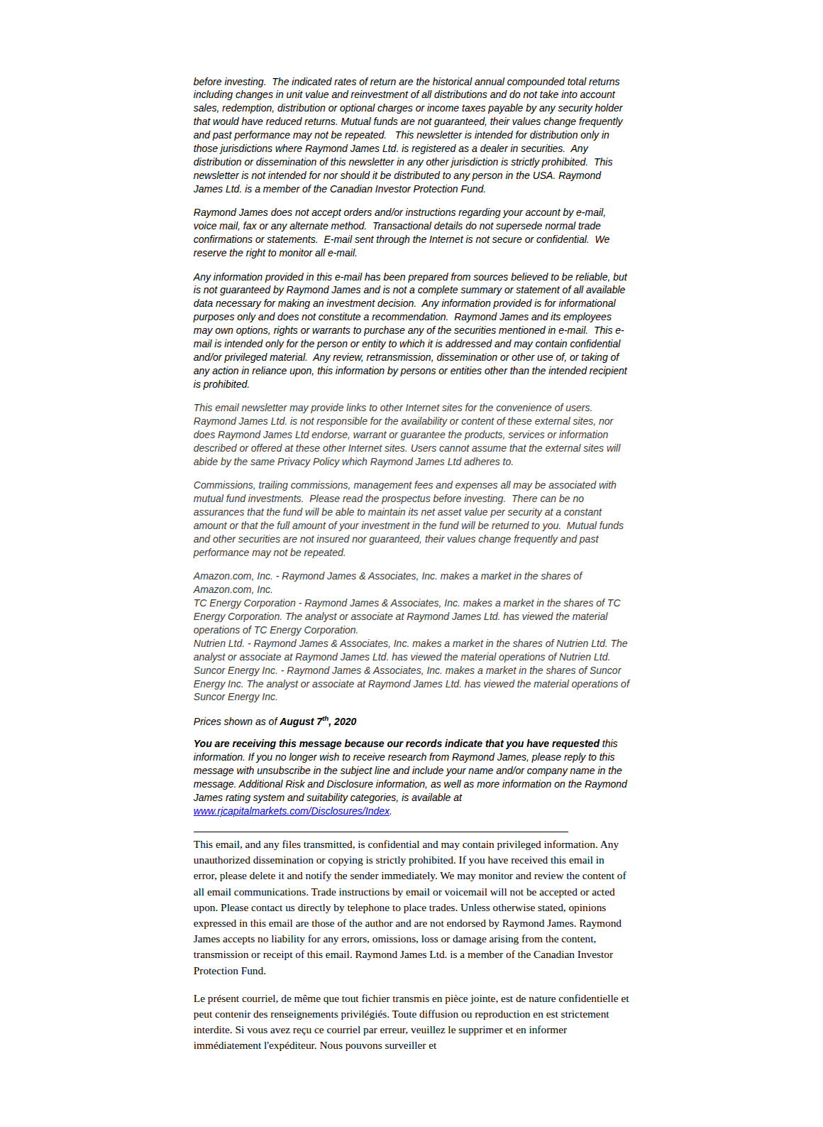before investing. The indicated rates of return are the historical annual compounded total returns including changes in unit value and reinvestment of all distributions and do not take into account sales, redemption, distribution or optional charges or income taxes payable by any security holder that would have reduced returns. Mutual funds are not guaranteed, their values change frequently and past performance may not be repeated. This newsletter is intended for distribution only in those jurisdictions where Raymond James Ltd. is registered as a dealer in securities. Any distribution or dissemination of this newsletter in any other jurisdiction is strictly prohibited. This newsletter is not intended for nor should it be distributed to any person in the USA. Raymond James Ltd. is a member of the Canadian Investor Protection Fund.
Raymond James does not accept orders and/or instructions regarding your account by e-mail, voice mail, fax or any alternate method. Transactional details do not supersede normal trade confirmations or statements. E-mail sent through the Internet is not secure or confidential. We reserve the right to monitor all e-mail.
Any information provided in this e-mail has been prepared from sources believed to be reliable, but is not guaranteed by Raymond James and is not a complete summary or statement of all available data necessary for making an investment decision. Any information provided is for informational purposes only and does not constitute a recommendation. Raymond James and its employees may own options, rights or warrants to purchase any of the securities mentioned in e-mail. This e-mail is intended only for the person or entity to which it is addressed and may contain confidential and/or privileged material. Any review, retransmission, dissemination or other use of, or taking of any action in reliance upon, this information by persons or entities other than the intended recipient is prohibited.
This email newsletter may provide links to other Internet sites for the convenience of users. Raymond James Ltd. is not responsible for the availability or content of these external sites, nor does Raymond James Ltd endorse, warrant or guarantee the products, services or information described or offered at these other Internet sites. Users cannot assume that the external sites will abide by the same Privacy Policy which Raymond James Ltd adheres to.
Commissions, trailing commissions, management fees and expenses all may be associated with mutual fund investments. Please read the prospectus before investing. There can be no assurances that the fund will be able to maintain its net asset value per security at a constant amount or that the full amount of your investment in the fund will be returned to you. Mutual funds and other securities are not insured nor guaranteed, their values change frequently and past performance may not be repeated.
Amazon.com, Inc. - Raymond James & Associates, Inc. makes a market in the shares of Amazon.com, Inc.
TC Energy Corporation - Raymond James & Associates, Inc. makes a market in the shares of TC Energy Corporation. The analyst or associate at Raymond James Ltd. has viewed the material operations of TC Energy Corporation.
Nutrien Ltd. - Raymond James & Associates, Inc. makes a market in the shares of Nutrien Ltd. The analyst or associate at Raymond James Ltd. has viewed the material operations of Nutrien Ltd.
Suncor Energy Inc. - Raymond James & Associates, Inc. makes a market in the shares of Suncor Energy Inc. The analyst or associate at Raymond James Ltd. has viewed the material operations of Suncor Energy Inc.
Prices shown as of August 7th, 2020
You are receiving this message because our records indicate that you have requested this information. If you no longer wish to receive research from Raymond James, please reply to this message with unsubscribe in the subject line and include your name and/or company name in the message. Additional Risk and Disclosure information, as well as more information on the Raymond James rating system and suitability categories, is available at www.rjcapitalmarkets.com/Disclosures/Index.
This email, and any files transmitted, is confidential and may contain privileged information. Any unauthorized dissemination or copying is strictly prohibited. If you have received this email in error, please delete it and notify the sender immediately. We may monitor and review the content of all email communications. Trade instructions by email or voicemail will not be accepted or acted upon. Please contact us directly by telephone to place trades. Unless otherwise stated, opinions expressed in this email are those of the author and are not endorsed by Raymond James. Raymond James accepts no liability for any errors, omissions, loss or damage arising from the content, transmission or receipt of this email. Raymond James Ltd. is a member of the Canadian Investor Protection Fund.
Le présent courriel, de même que tout fichier transmis en pièce jointe, est de nature confidentielle et peut contenir des renseignements privilégiés. Toute diffusion ou reproduction en est strictement interdite. Si vous avez reçu ce courriel par erreur, veuillez le supprimer et en informer immédiatement l'expéditeur. Nous pouvons surveiller et